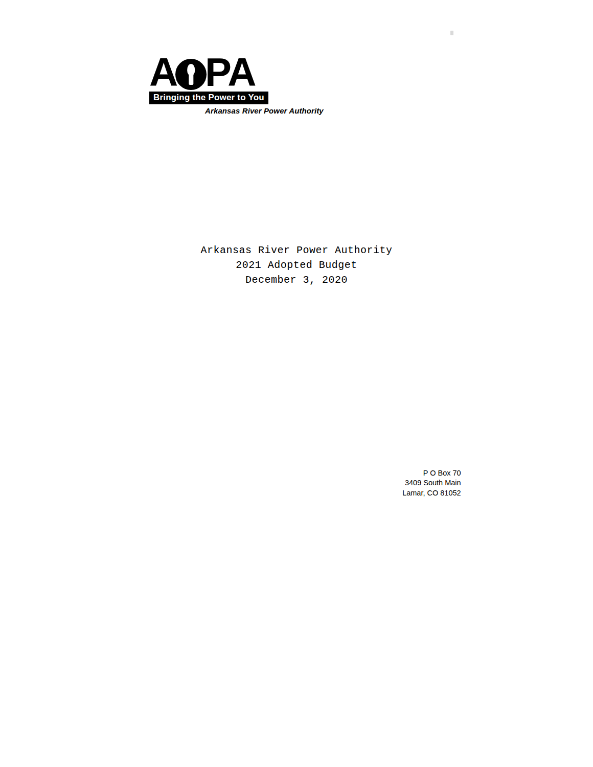A PA
Bringing the Power to You
Arkansas River Power Authority
Arkansas River Power Authority
2021 Adopted Budget
December 3, 2020
P O Box 70
3409 South Main
Lamar, CO 81052